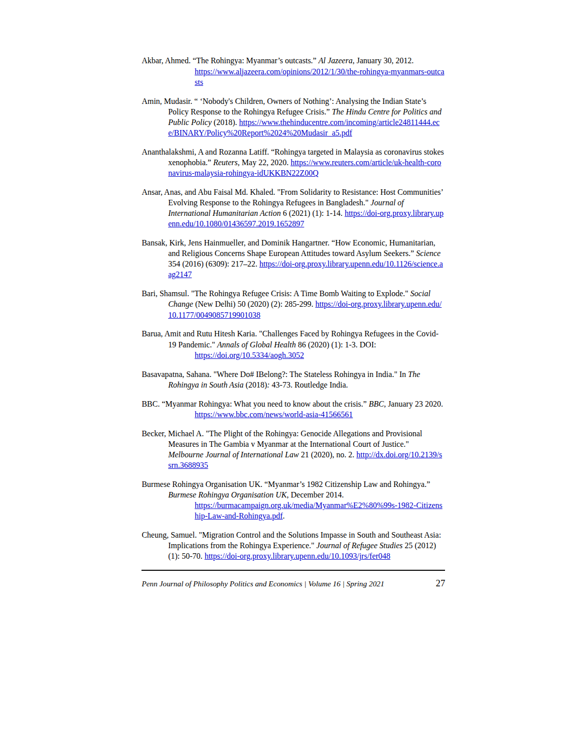Akbar, Ahmed. “The Rohingya: Myanmar’s outcasts.” Al Jazeera, January 30, 2012. https://www.aljazeera.com/opinions/2012/1/30/the-rohingya-myanmars-outcasts
Amin, Mudasir. “ ‘Nobody's Children, Owners of Nothing’: Analysing the Indian State’s Policy Response to the Rohingya Refugee Crisis.” The Hindu Centre for Politics and Public Policy (2018). https://www.thehinducentre.com/incoming/article24811444.ece/BINARY/Policy%20Report%2024%20Mudasir_a5.pdf
Ananthalakshmi, A and Rozanna Latiff. “Rohingya targeted in Malaysia as coronavirus stokes xenophobia.” Reuters, May 22, 2020. https://www.reuters.com/article/uk-health-coronavirus-malaysia-rohingya-idUKKBN22Z00Q
Ansar, Anas, and Abu Faisal Md. Khaled. "From Solidarity to Resistance: Host Communities’ Evolving Response to the Rohingya Refugees in Bangladesh." Journal of International Humanitarian Action 6 (2021) (1): 1-14. https://doi-org.proxy.library.upenn.edu/10.1080/01436597.2019.1652897
Bansak, Kirk, Jens Hainmueller, and Dominik Hangartner. “How Economic, Humanitarian, and Religious Concerns Shape European Attitudes toward Asylum Seekers.” Science 354 (2016) (6309): 217–22. https://doi-org.proxy.library.upenn.edu/10.1126/science.aag2147
Bari, Shamsul. "The Rohingya Refugee Crisis: A Time Bomb Waiting to Explode." Social Change (New Delhi) 50 (2020) (2): 285-299. https://doi-org.proxy.library.upenn.edu/10.1177/0049085719901038
Barua, Amit and Rutu Hitesh Karia. "Challenges Faced by Rohingya Refugees in the Covid-19 Pandemic." Annals of Global Health 86 (2020) (1): 1-3. DOI: https://doi.org/10.5334/aogh.3052
Basavapatna, Sahana. "Where Do# IBelong?: The Stateless Rohingya in India." In The Rohingya in South Asia (2018): 43-73. Routledge India.
BBC. “Myanmar Rohingya: What you need to know about the crisis.” BBC, January 23 2020. https://www.bbc.com/news/world-asia-41566561
Becker, Michael A. "The Plight of the Rohingya: Genocide Allegations and Provisional Measures in The Gambia v Myanmar at the International Court of Justice." Melbourne Journal of International Law 21 (2020), no. 2. http://dx.doi.org/10.2139/ssrn.3688935
Burmese Rohingya Organisation UK. “Myanmar’s 1982 Citizenship Law and Rohingya.” Burmese Rohingya Organisation UK, December 2014. https://burmacampaign.org.uk/media/Myanmar%E2%80%99s-1982-Citizenship-Law-and-Rohingya.pdf.
Cheung, Samuel. "Migration Control and the Solutions Impasse in South and Southeast Asia: Implications from the Rohingya Experience." Journal of Refugee Studies 25 (2012) (1): 50-70. https://doi-org.proxy.library.upenn.edu/10.1093/jrs/fer048
Penn Journal of Philosophy Politics and Economics | Volume 16 | Spring 2021 27